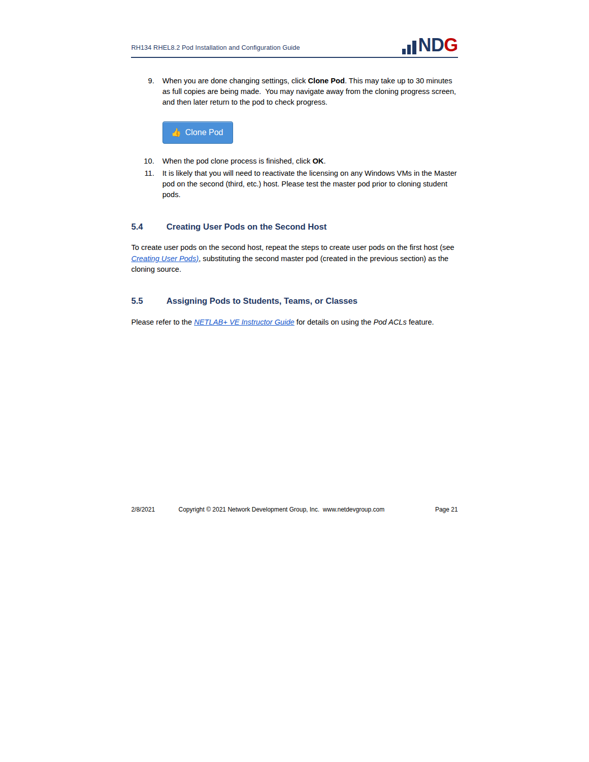RH134 RHEL8.2 Pod Installation and Configuration Guide
NDG
9. When you are done changing settings, click Clone Pod. This may take up to 30 minutes as full copies are being made. You may navigate away from the cloning progress screen, and then later return to the pod to check progress.
👍Clone Pod
10. When the pod clone process is finished, click OK.
11. It is likely that you will need to reactivate the licensing on any Windows VMs in the Master pod on the second (third, etc.) host. Please test the master pod prior to cloning student pods.
5.4 Creating User Pods on the Second Host
To create user pods on the second host, repeat the steps to create user pods on the first host (see Creating User Pods), substituting the second master pod (created in the previous section) as the cloning source.
5.5 Assigning Pods to Students, Teams, or Classes
Please refer to the NETLAB+ VE Instructor Guide for details on using the Pod ACLs feature.
2/8/2021
Copyright © 2021 Network Development Group, Inc. www.netdevgroup.com
Page 21